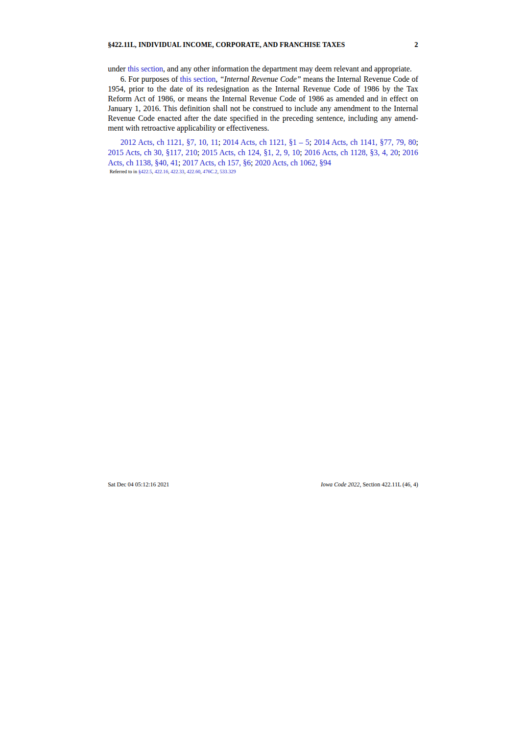§422.11L, Individual Income, Corporate, and Franchise Taxes 2
under this section, and any other information the department may deem relevant and appropriate.
6. For purposes of this section, “Internal Revenue Code” means the Internal Revenue Code of 1954, prior to the date of its redesignation as the Internal Revenue Code of 1986 by the Tax Reform Act of 1986, or means the Internal Revenue Code of 1986 as amended and in effect on January 1, 2016. This definition shall not be construed to include any amendment to the Internal Revenue Code enacted after the date specified in the preceding sentence, including any amendment with retroactive applicability or effectiveness.
2012 Acts, ch 1121, §7, 10, 11; 2014 Acts, ch 1121, §1 – 5; 2014 Acts, ch 1141, §77, 79, 80; 2015 Acts, ch 30, §117, 210; 2015 Acts, ch 124, §1, 2, 9, 10; 2016 Acts, ch 1128, §3, 4, 20; 2016 Acts, ch 1138, §40, 41; 2017 Acts, ch 157, §6; 2020 Acts, ch 1062, §94
Referred to in §422.5, 422.16, 422.33, 422.60, 476C.2, 533.329
Sat Dec 04 05:12:16 2021 Iowa Code 2022, Section 422.11L (46, 4)